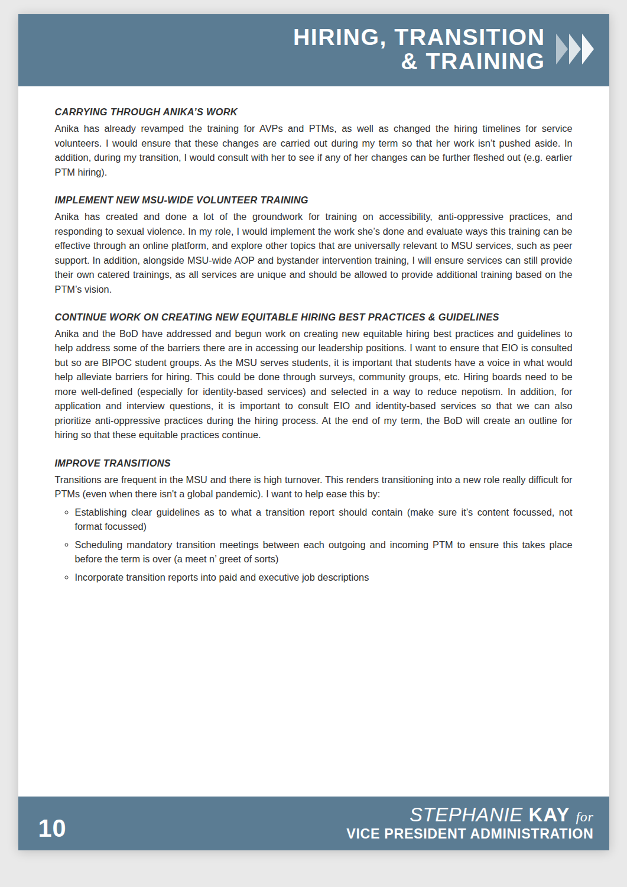Hiring, Transition
& Training
Carrying Through Anika’s Work
Anika has already revamped the training for AVPs and PTMs, as well as changed the hiring timelines for service volunteers. I would ensure that these changes are carried out during my term so that her work isn’t pushed aside. In addition, during my transition, I would consult with her to see if any of her changes can be further fleshed out (e.g. earlier PTM hiring).
Implement New MSU-Wide Volunteer Training
Anika has created and done a lot of the groundwork for training on accessibility, anti-oppressive practices, and responding to sexual violence. In my role, I would implement the work she’s done and evaluate ways this training can be effective through an online platform, and explore other topics that are universally relevant to MSU services, such as peer support. In addition, alongside MSU-wide AOP and bystander intervention training, I will ensure services can still provide their own catered trainings, as all services are unique and should be allowed to provide additional training based on the PTM’s vision.
Continue Work on Creating New Equitable Hiring Best Practices & Guidelines
Anika and the BoD have addressed and begun work on creating new equitable hiring best practices and guidelines to help address some of the barriers there are in accessing our leadership positions. I want to ensure that EIO is consulted but so are BIPOC student groups. As the MSU serves students, it is important that students have a voice in what would help alleviate barriers for hiring. This could be done through surveys, community groups, etc. Hiring boards need to be more well-defined (especially for identity-based services) and selected in a way to reduce nepotism. In addition, for application and interview questions, it is important to consult EIO and identity-based services so that we can also prioritize anti-oppressive practices during the hiring process. At the end of my term, the BoD will create an outline for hiring so that these equitable practices continue.
Improve Transitions
Transitions are frequent in the MSU and there is high turnover. This renders transitioning into a new role really difficult for PTMs (even when there isn't a global pandemic). I want to help ease this by:
Establishing clear guidelines as to what a transition report should contain (make sure it’s content focussed, not format focussed)
Scheduling mandatory transition meetings between each outgoing and incoming PTM to ensure this takes place before the term is over (a meet n’ greet of sorts)
Incorporate transition reports into paid and executive job descriptions
10
STEPHANIE KAY for
Vice President Administration